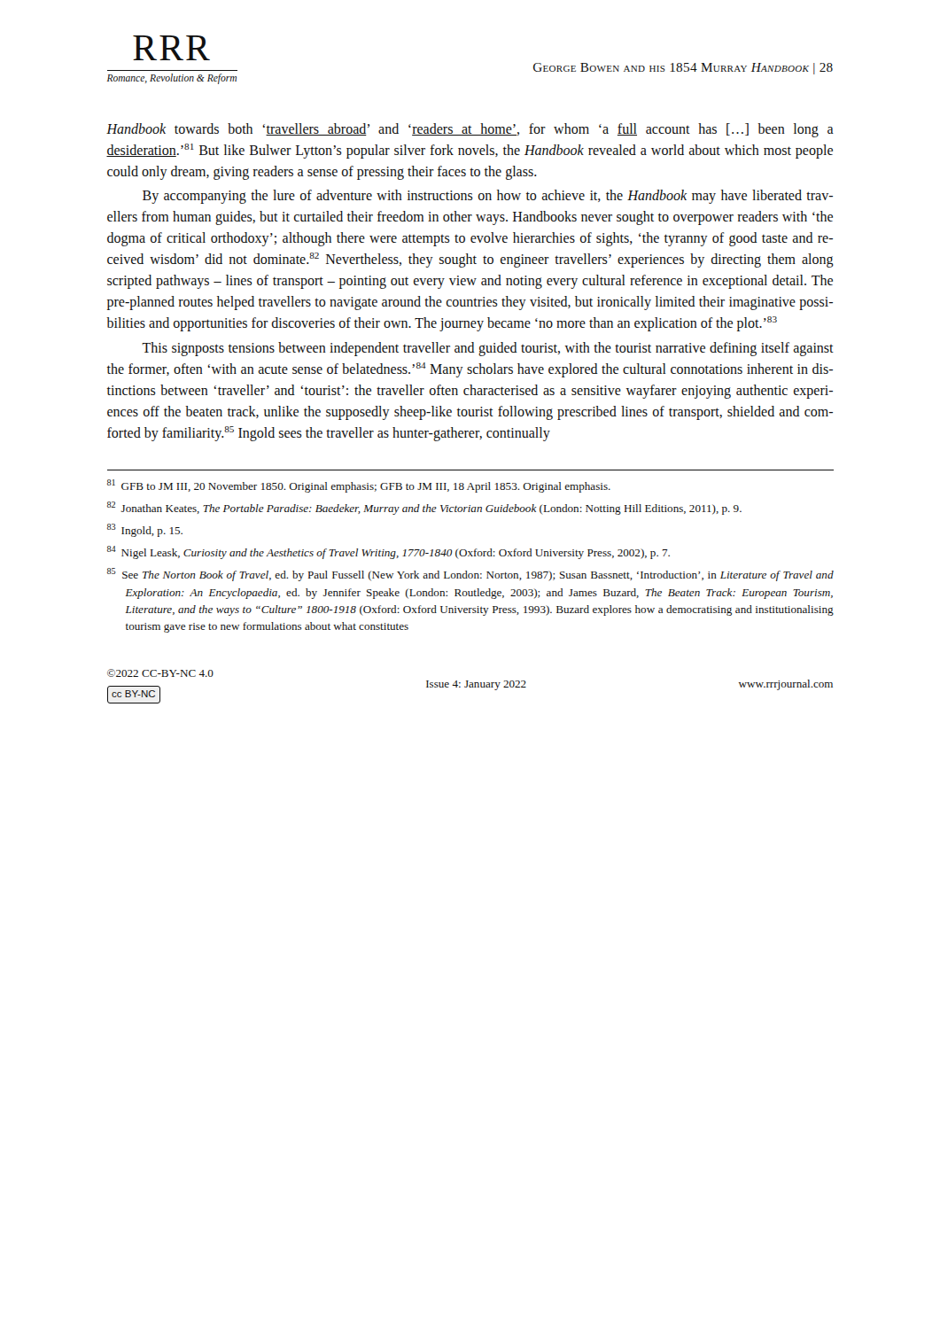RRR Romance, Revolution & Reform
George Bowen and his 1854 Murray Handbook | 28
Handbook towards both ‘travellers abroad’ and ‘readers at home’, for whom ‘a full account has […] been long a desideration.’81 But like Bulwer Lytton’s popular silver fork novels, the Handbook revealed a world about which most people could only dream, giving readers a sense of pressing their faces to the glass.
By accompanying the lure of adventure with instructions on how to achieve it, the Handbook may have liberated travellers from human guides, but it curtailed their freedom in other ways. Handbooks never sought to overpower readers with ‘the dogma of critical orthodoxy’; although there were attempts to evolve hierarchies of sights, ‘the tyranny of good taste and received wisdom’ did not dominate.82 Nevertheless, they sought to engineer travellers’ experiences by directing them along scripted pathways – lines of transport – pointing out every view and noting every cultural reference in exceptional detail. The pre-planned routes helped travellers to navigate around the countries they visited, but ironically limited their imaginative possibilities and opportunities for discoveries of their own. The journey became ‘no more than an explication of the plot.’83
This signposts tensions between independent traveller and guided tourist, with the tourist narrative defining itself against the former, often ‘with an acute sense of belatedness.’84 Many scholars have explored the cultural connotations inherent in distinctions between ‘traveller’ and ‘tourist’: the traveller often characterised as a sensitive wayfarer enjoying authentic experiences off the beaten track, unlike the supposedly sheep-like tourist following prescribed lines of transport, shielded and comforted by familiarity.85 Ingold sees the traveller as hunter-gatherer, continually
81 GFB to JM III, 20 November 1850. Original emphasis; GFB to JM III, 18 April 1853. Original emphasis.
82 Jonathan Keates, The Portable Paradise: Baedeker, Murray and the Victorian Guidebook (London: Notting Hill Editions, 2011), p. 9.
83 Ingold, p. 15.
84 Nigel Leask, Curiosity and the Aesthetics of Travel Writing, 1770-1840 (Oxford: Oxford University Press, 2002), p. 7.
85 See The Norton Book of Travel, ed. by Paul Fussell (New York and London: Norton, 1987); Susan Bassnett, ‘Introduction’, in Literature of Travel and Exploration: An Encyclopaedia, ed. by Jennifer Speake (London: Routledge, 2003); and James Buzard, The Beaten Track: European Tourism, Literature, and the ways to “Culture” 1800-1918 (Oxford: Oxford University Press, 1993). Buzard explores how a democratising and institutionalising tourism gave rise to new formulations about what constitutes
©2022 CC-BY-NC 4.0 cc BY-NC
Issue 4: January 2022
www.rrrjournal.com